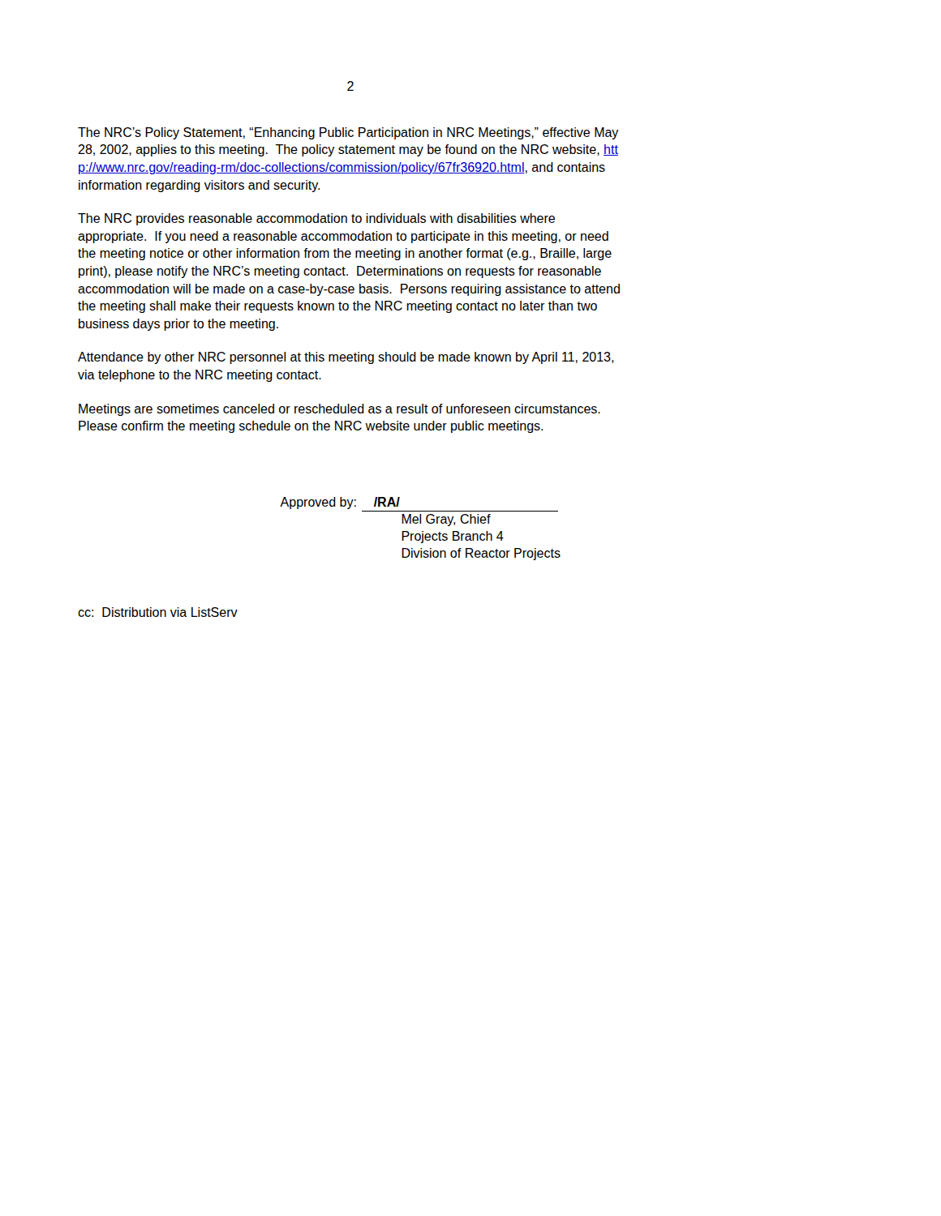2
The NRC’s Policy Statement, “Enhancing Public Participation in NRC Meetings,” effective May 28, 2002, applies to this meeting. The policy statement may be found on the NRC website, http://www.nrc.gov/reading-rm/doc-collections/commission/policy/67fr36920.html, and contains information regarding visitors and security.
The NRC provides reasonable accommodation to individuals with disabilities where appropriate. If you need a reasonable accommodation to participate in this meeting, or need the meeting notice or other information from the meeting in another format (e.g., Braille, large print), please notify the NRC’s meeting contact. Determinations on requests for reasonable accommodation will be made on a case-by-case basis. Persons requiring assistance to attend the meeting shall make their requests known to the NRC meeting contact no later than two business days prior to the meeting.
Attendance by other NRC personnel at this meeting should be made known by April 11, 2013, via telephone to the NRC meeting contact.
Meetings are sometimes canceled or rescheduled as a result of unforeseen circumstances. Please confirm the meeting schedule on the NRC website under public meetings.
Approved by:/RA/
Mel Gray, Chief
Projects Branch 4
Division of Reactor Projects
cc: Distribution via ListServ